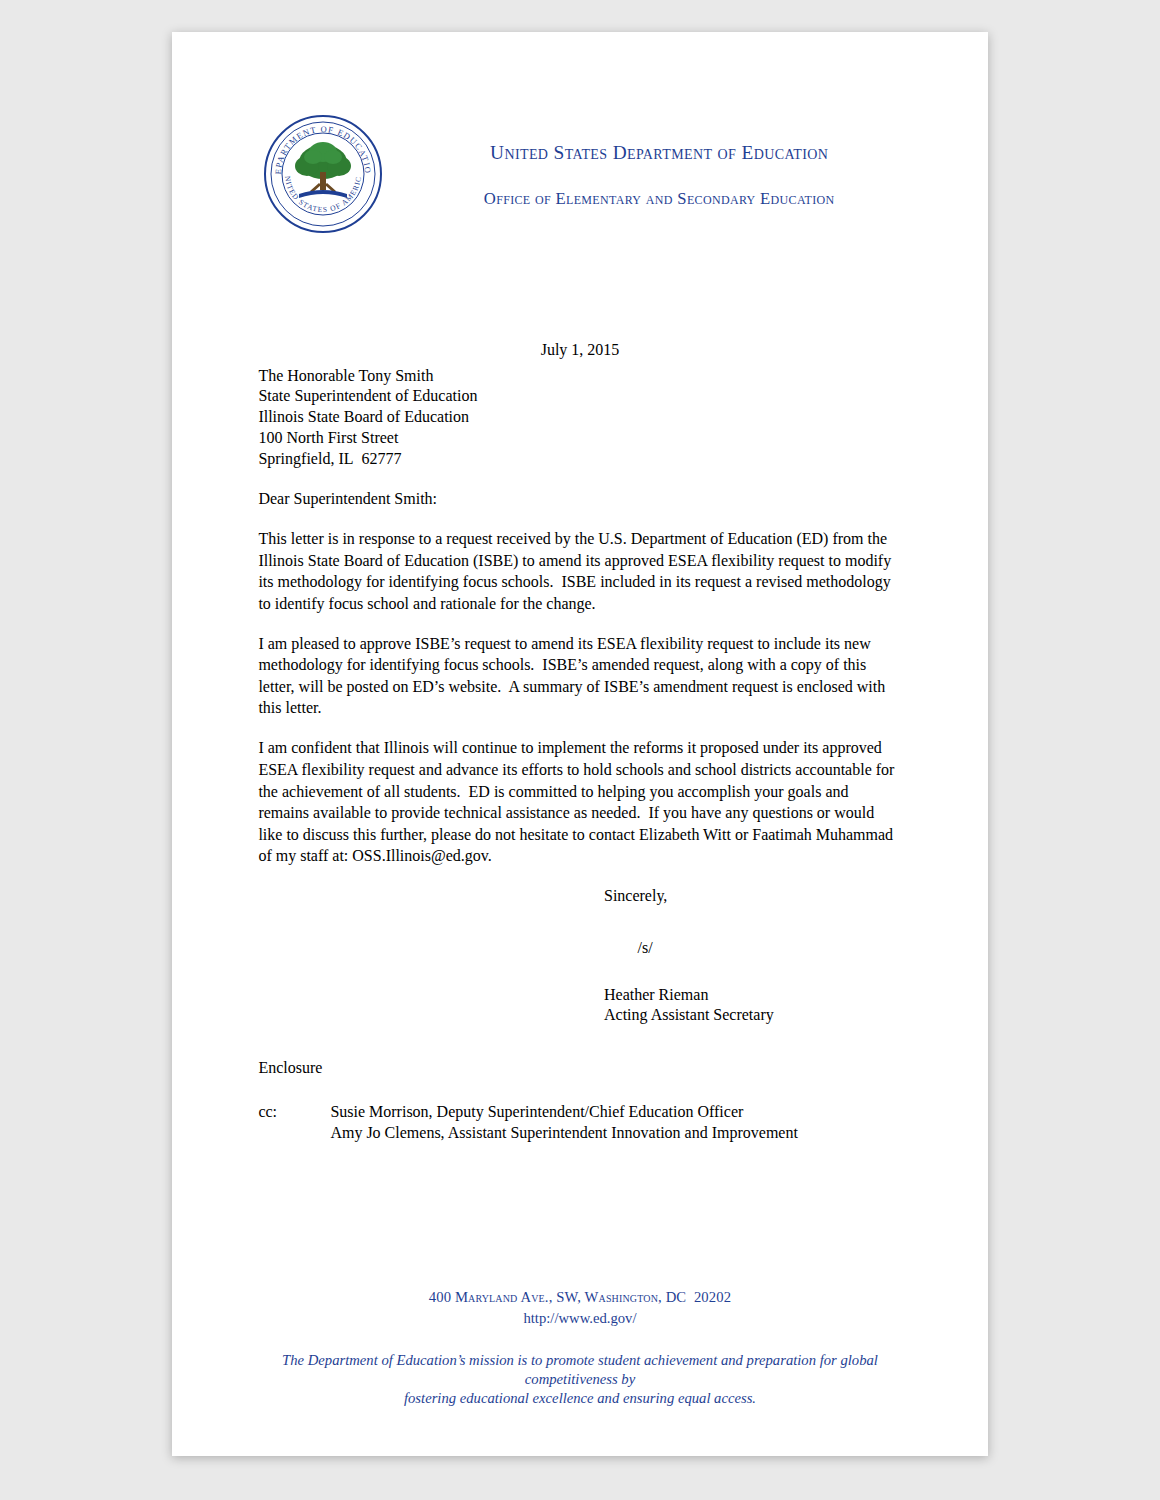DEPARTMENT OF EDUCATION UNITED STATES OF AMERICA
United States Department of Education
Office of Elementary and Secondary Education
July 1, 2015
The Honorable Tony Smith
State Superintendent of Education
Illinois State Board of Education
100 North First Street
Springfield, IL 62777
Dear Superintendent Smith:
This letter is in response to a request received by the U.S. Department of Education (ED) from the Illinois State Board of Education (ISBE) to amend its approved ESEA flexibility request to modify its methodology for identifying focus schools. ISBE included in its request a revised methodology to identify focus school and rationale for the change.
I am pleased to approve ISBE’s request to amend its ESEA flexibility request to include its new methodology for identifying focus schools. ISBE’s amended request, along with a copy of this letter, will be posted on ED’s website. A summary of ISBE’s amendment request is enclosed with this letter.
I am confident that Illinois will continue to implement the reforms it proposed under its approved ESEA flexibility request and advance its efforts to hold schools and school districts accountable for the achievement of all students. ED is committed to helping you accomplish your goals and remains available to provide technical assistance as needed. If you have any questions or would like to discuss this further, please do not hesitate to contact Elizabeth Witt or Faatimah Muhammad of my staff at: OSS.Illinois@ed.gov.
Sincerely,
/s/
Heather Rieman
Acting Assistant Secretary
Enclosure
| cc: | Susie Morrison, Deputy Superintendent/Chief Education Officer |
| | Amy Jo Clemens, Assistant Superintendent Innovation and Improvement |
400 Maryland Ave., SW, Washington, DC 20202
http://www.ed.gov/
The Department of Education’s mission is to promote student achievement and preparation for global competitiveness by
fostering educational excellence and ensuring equal access.